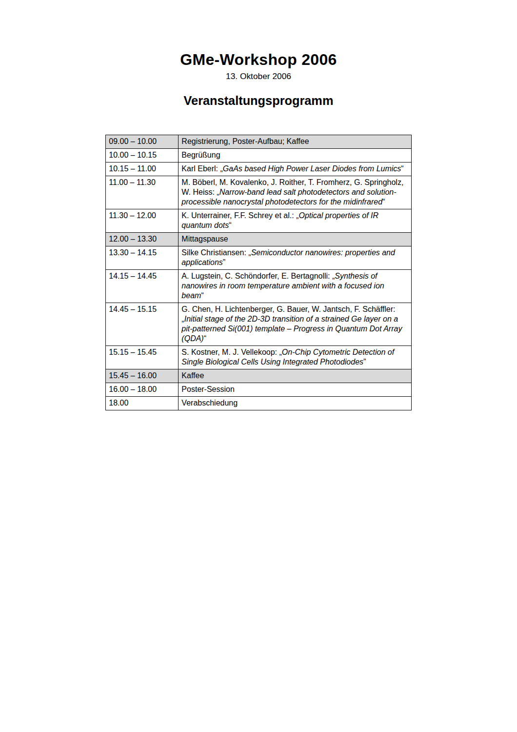GMe-Workshop 2006
13. Oktober 2006
Veranstaltungsprogramm
| 09.00 – 10.00 | Registrierung, Poster-Aufbau; Kaffee |
| 10.00 – 10.15 | Begrüßung |
| 10.15 – 11.00 | Karl Eberl: „ GaAs based High Power Laser Diodes from Lumics “ |
| 11.00 – 11.30 | M. Böberl, M. Kovalenko, J. Roither, T. Fromherz, G. Springholz, W. Heiss: „ Narrow-band lead salt photodetectors and solution-processible nanocrystal photodetectors for the midinfrared “ |
| 11.30 – 12.00 | K. Unterrainer, F.F. Schrey et al.: „ Optical properties of IR quantum dots “ |
| 12.00 – 13.30 | Mittagspause |
| 13.30 – 14.15 | Silke Christiansen: „ Semiconductor nanowires: properties and applications ” |
| 14.15 – 14.45 | A. Lugstein, C. Schöndorfer, E. Bertagnolli: „ Synthesis of nanowires in room temperature ambient with a focused ion beam “ |
| 14.45 – 15.15 | G. Chen, H. Lichtenberger, G. Bauer, W. Jantsch, F. Schäffler: „ Initial stage of the 2D-3D transition of a strained Ge layer on a pit-patterned Si(001) template – Progress in Quantum Dot Array (QDA) “ |
| 15.15 – 15.45 | S. Kostner, M. J. Vellekoop: „ On-Chip Cytometric Detection of Single Biological Cells Using Integrated Photodiodes ” |
| 15.45 – 16.00 | Kaffee |
| 16.00 – 18.00 | Poster-Session |
| 18.00 | Verabschiedung |